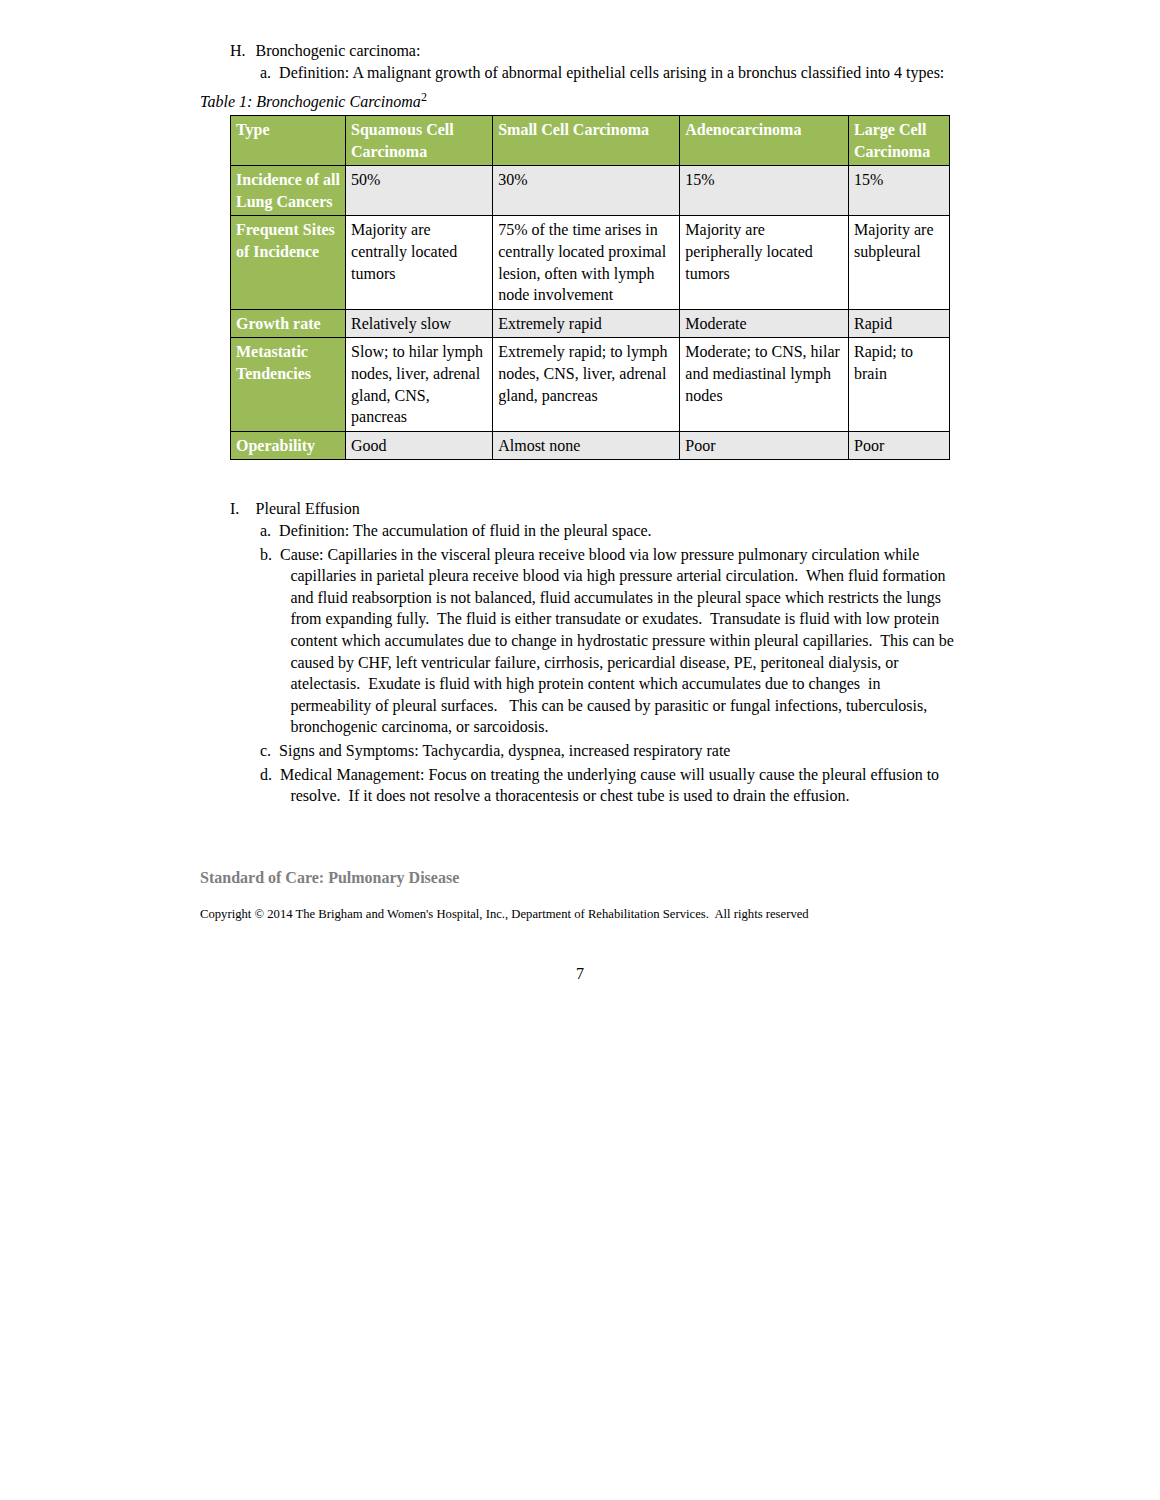H. Bronchogenic carcinoma:
a. Definition: A malignant growth of abnormal epithelial cells arising in a bronchus classified into 4 types:
Table 1: Bronchogenic Carcinoma2
| Type | Squamous Cell Carcinoma | Small Cell Carcinoma | Adenocarcinoma | Large Cell Carcinoma |
| --- | --- | --- | --- | --- |
| Incidence of all Lung Cancers | 50% | 30% | 15% | 15% |
| Frequent Sites of Incidence | Majority are centrally located tumors | 75% of the time arises in centrally located proximal lesion, often with lymph node involvement | Majority are peripherally located tumors | Majority are subpleural |
| Growth rate | Relatively slow | Extremely rapid | Moderate | Rapid |
| Metastatic Tendencies | Slow; to hilar lymph nodes, liver, adrenal gland, CNS, pancreas | Extremely rapid; to lymph nodes, CNS, liver, adrenal gland, pancreas | Moderate; to CNS, hilar and mediastinal lymph nodes | Rapid; to brain |
| Operability | Good | Almost none | Poor | Poor |
I. Pleural Effusion
a. Definition: The accumulation of fluid in the pleural space.
b. Cause: Capillaries in the visceral pleura receive blood via low pressure pulmonary circulation while capillaries in parietal pleura receive blood via high pressure arterial circulation. When fluid formation and fluid reabsorption is not balanced, fluid accumulates in the pleural space which restricts the lungs from expanding fully. The fluid is either transudate or exudates. Transudate is fluid with low protein content which accumulates due to change in hydrostatic pressure within pleural capillaries. This can be caused by CHF, left ventricular failure, cirrhosis, pericardial disease, PE, peritoneal dialysis, or atelectasis. Exudate is fluid with high protein content which accumulates due to changes in permeability of pleural surfaces. This can be caused by parasitic or fungal infections, tuberculosis, bronchogenic carcinoma, or sarcoidosis.
c. Signs and Symptoms: Tachycardia, dyspnea, increased respiratory rate
d. Medical Management: Focus on treating the underlying cause will usually cause the pleural effusion to resolve. If it does not resolve a thoracentesis or chest tube is used to drain the effusion.
Standard of Care: Pulmonary Disease
Copyright © 2014 The Brigham and Women's Hospital, Inc., Department of Rehabilitation Services. All rights reserved
7